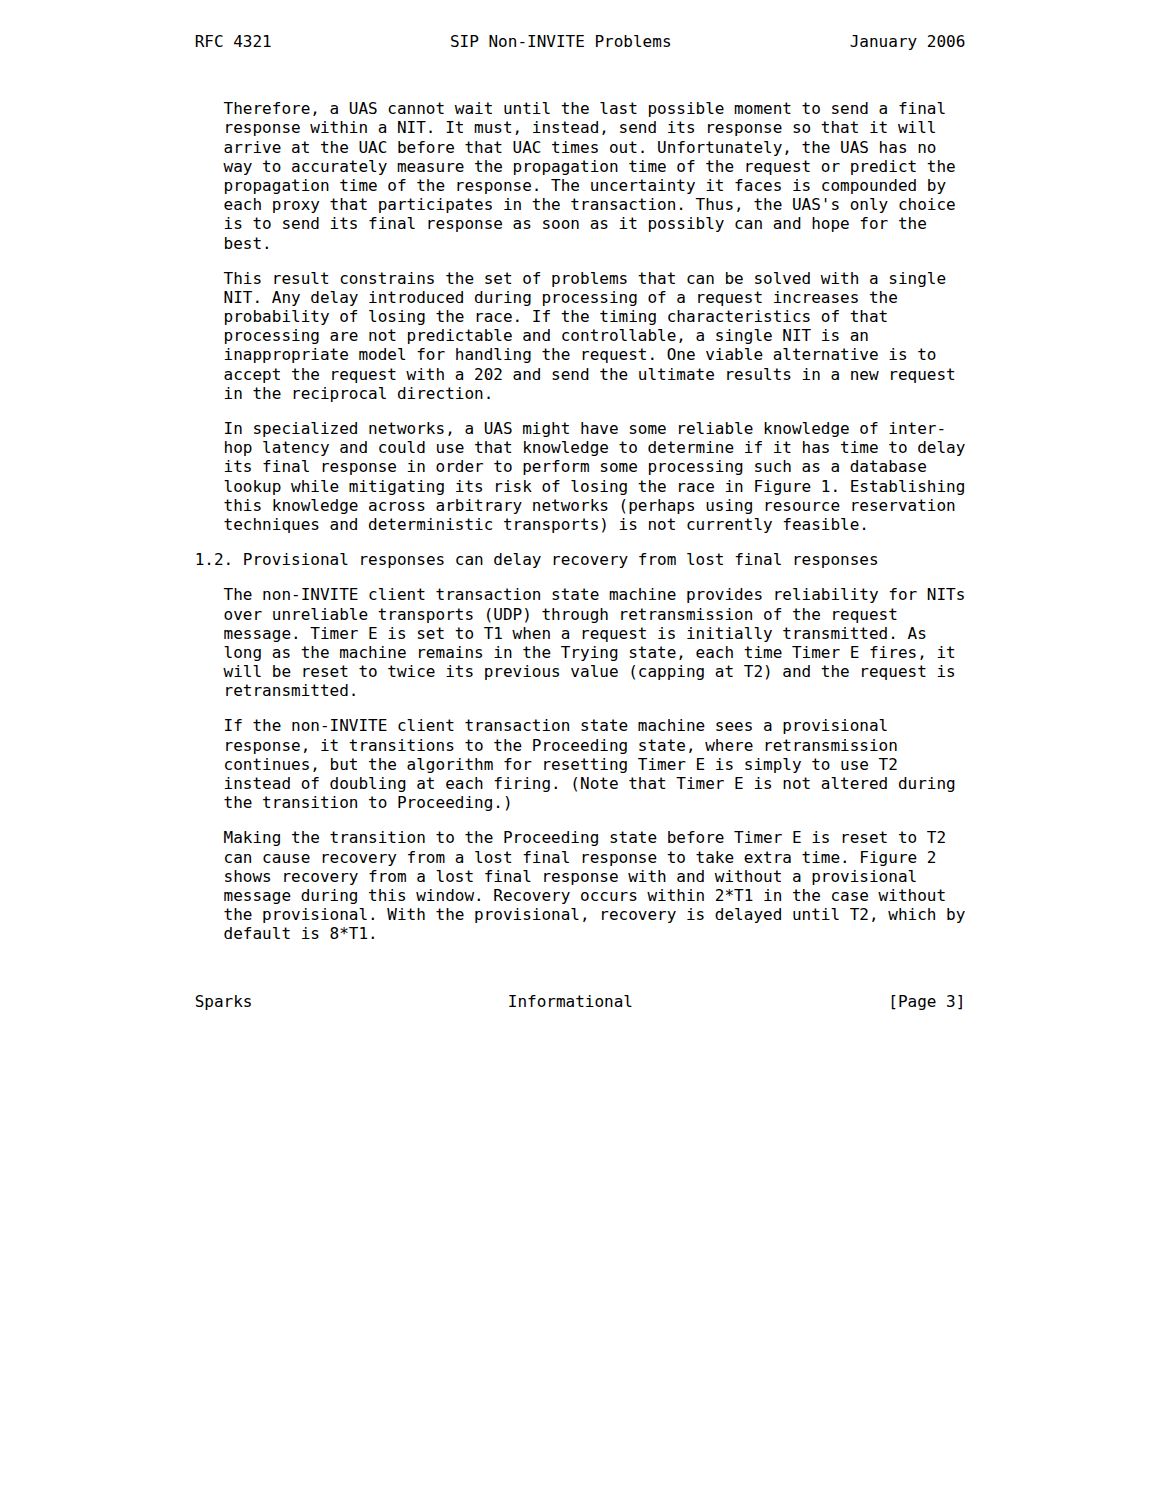RFC 4321 SIP Non-INVITE Problems January 2006
Therefore, a UAS cannot wait until the last possible moment to send a final response within a NIT. It must, instead, send its response so that it will arrive at the UAC before that UAC times out. Unfortunately, the UAS has no way to accurately measure the propagation time of the request or predict the propagation time of the response. The uncertainty it faces is compounded by each proxy that participates in the transaction. Thus, the UAS's only choice is to send its final response as soon as it possibly can and hope for the best.
This result constrains the set of problems that can be solved with a single NIT. Any delay introduced during processing of a request increases the probability of losing the race. If the timing characteristics of that processing are not predictable and controllable, a single NIT is an inappropriate model for handling the request. One viable alternative is to accept the request with a 202 and send the ultimate results in a new request in the reciprocal direction.
In specialized networks, a UAS might have some reliable knowledge of inter-hop latency and could use that knowledge to determine if it has time to delay its final response in order to perform some processing such as a database lookup while mitigating its risk of losing the race in Figure 1. Establishing this knowledge across arbitrary networks (perhaps using resource reservation techniques and deterministic transports) is not currently feasible.
1.2. Provisional responses can delay recovery from lost final responses
The non-INVITE client transaction state machine provides reliability for NITs over unreliable transports (UDP) through retransmission of the request message. Timer E is set to T1 when a request is initially transmitted. As long as the machine remains in the Trying state, each time Timer E fires, it will be reset to twice its previous value (capping at T2) and the request is retransmitted.
If the non-INVITE client transaction state machine sees a provisional response, it transitions to the Proceeding state, where retransmission continues, but the algorithm for resetting Timer E is simply to use T2 instead of doubling at each firing. (Note that Timer E is not altered during the transition to Proceeding.)
Making the transition to the Proceeding state before Timer E is reset to T2 can cause recovery from a lost final response to take extra time. Figure 2 shows recovery from a lost final response with and without a provisional message during this window. Recovery occurs within 2*T1 in the case without the provisional. With the provisional, recovery is delayed until T2, which by default is 8*T1.
Sparks Informational [Page 3]